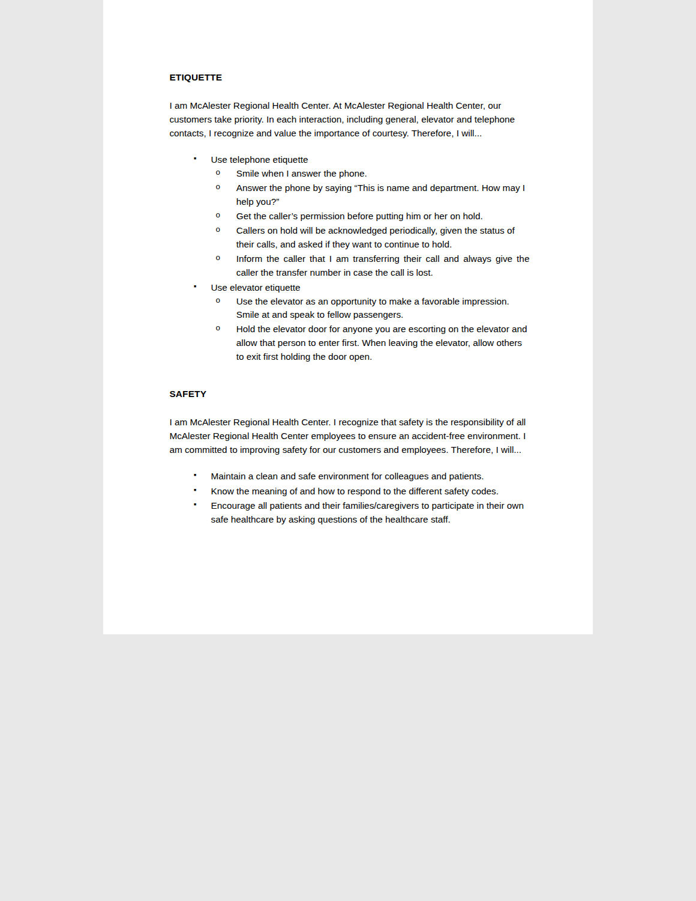ETIQUETTE
I am McAlester Regional Health Center. At McAlester Regional Health Center, our customers take priority. In each interaction, including general, elevator and telephone contacts, I recognize and value the importance of courtesy. Therefore, I will...
Use telephone etiquette
Smile when I answer the phone.
Answer the phone by saying “This is name and department. How may I help you?”
Get the caller’s permission before putting him or her on hold.
Callers on hold will be acknowledged periodically, given the status of their calls, and asked if they want to continue to hold.
Inform the caller that I am transferring their call and always give the caller the transfer number in case the call is lost.
Use elevator etiquette
Use the elevator as an opportunity to make a favorable impression. Smile at and speak to fellow passengers.
Hold the elevator door for anyone you are escorting on the elevator and allow that person to enter first. When leaving the elevator, allow others to exit first holding the door open.
SAFETY
I am McAlester Regional Health Center. I recognize that safety is the responsibility of all McAlester Regional Health Center employees to ensure an accident-free environment. I am committed to improving safety for our customers and employees. Therefore, I will...
Maintain a clean and safe environment for colleagues and patients.
Know the meaning of and how to respond to the different safety codes.
Encourage all patients and their families/caregivers to participate in their own safe healthcare by asking questions of the healthcare staff.